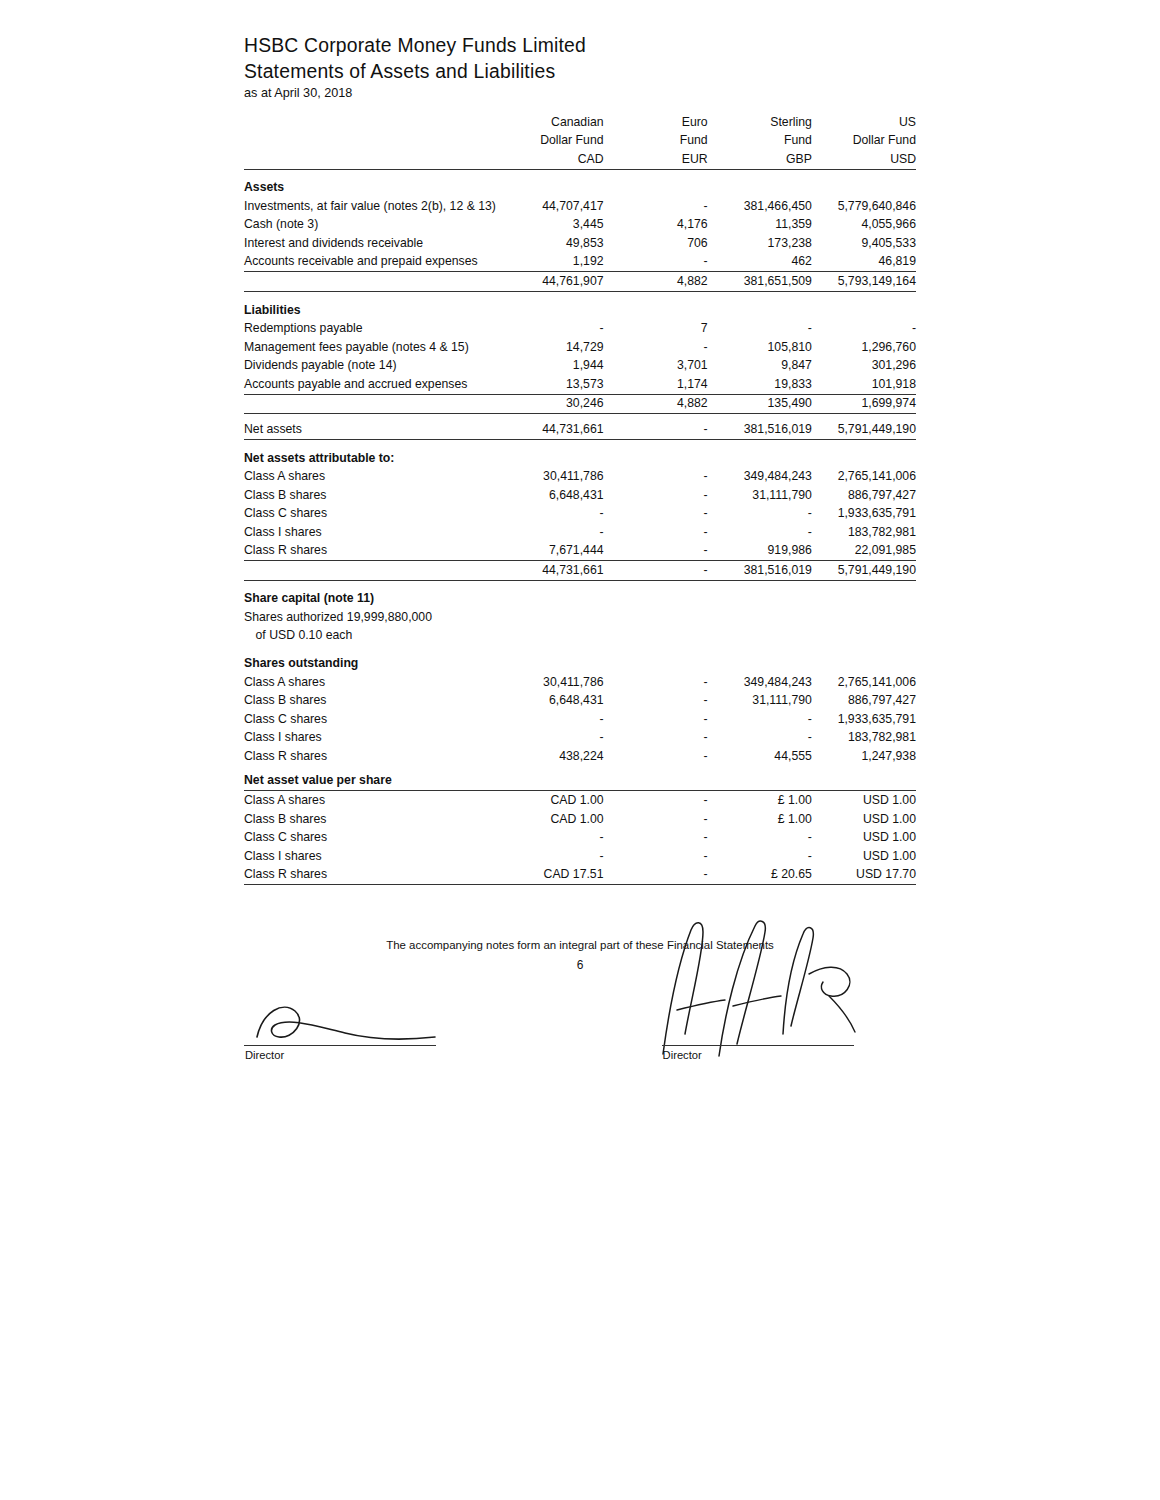HSBC Corporate Money Funds Limited
Statements of Assets and Liabilities
as at April 30, 2018
| | Canadian | Euro | Sterling | US |
| --- | --- | --- | --- | --- |
| | Dollar Fund | Fund | Fund | Dollar Fund |
| | CAD | EUR | GBP | USD |
| Assets | | | | |
| Investments, at fair value (notes 2(b), 12 & 13) | 44,707,417 | - | 381,466,450 | 5,779,640,846 |
| Cash (note 3) | 3,445 | 4,176 | 11,359 | 4,055,966 |
| Interest and dividends receivable | 49,853 | 706 | 173,238 | 9,405,533 |
| Accounts receivable and prepaid expenses | 1,192 | - | 462 | 46,819 |
| | 44,761,907 | 4,882 | 381,651,509 | 5,793,149,164 |
| Liabilities | | | | |
| Redemptions payable | - | 7 | - | - |
| Management fees payable (notes 4 & 15) | 14,729 | - | 105,810 | 1,296,760 |
| Dividends payable (note 14) | 1,944 | 3,701 | 9,847 | 301,296 |
| Accounts payable and accrued expenses | 13,573 | 1,174 | 19,833 | 101,918 |
| | 30,246 | 4,882 | 135,490 | 1,699,974 |
| Net assets | 44,731,661 | - | 381,516,019 | 5,791,449,190 |
| Net assets attributable to: | | | | |
| Class A shares | 30,411,786 | - | 349,484,243 | 2,765,141,006 |
| Class B shares | 6,648,431 | - | 31,111,790 | 886,797,427 |
| Class C shares | - | - | - | 1,933,635,791 |
| Class I shares | - | - | - | 183,782,981 |
| Class R shares | 7,671,444 | - | 919,986 | 22,091,985 |
| | 44,731,661 | - | 381,516,019 | 5,791,449,190 |
| Share capital (note 11) | | | | |
| Shares authorized 19,999,880,000 | | | | |
| of USD 0.10 each | | | | |
| Shares outstanding | | | | |
| Class A shares | 30,411,786 | - | 349,484,243 | 2,765,141,006 |
| Class B shares | 6,648,431 | - | 31,111,790 | 886,797,427 |
| Class C shares | - | - | - | 1,933,635,791 |
| Class I shares | - | - | - | 183,782,981 |
| Class R shares | 438,224 | - | 44,555 | 1,247,938 |
| Net asset value per share | | | | |
| Class A shares | CAD 1.00 | - | £ 1.00 | USD 1.00 |
| Class B shares | CAD 1.00 | - | £ 1.00 | USD 1.00 |
| Class C shares | - | - | - | USD 1.00 |
| Class I shares | - | - | - | USD 1.00 |
| Class R shares | CAD 17.51 | - | £ 20.65 | USD 17.70 |
The accompanying notes form an integral part of these Financial Statements
6
Director
Director